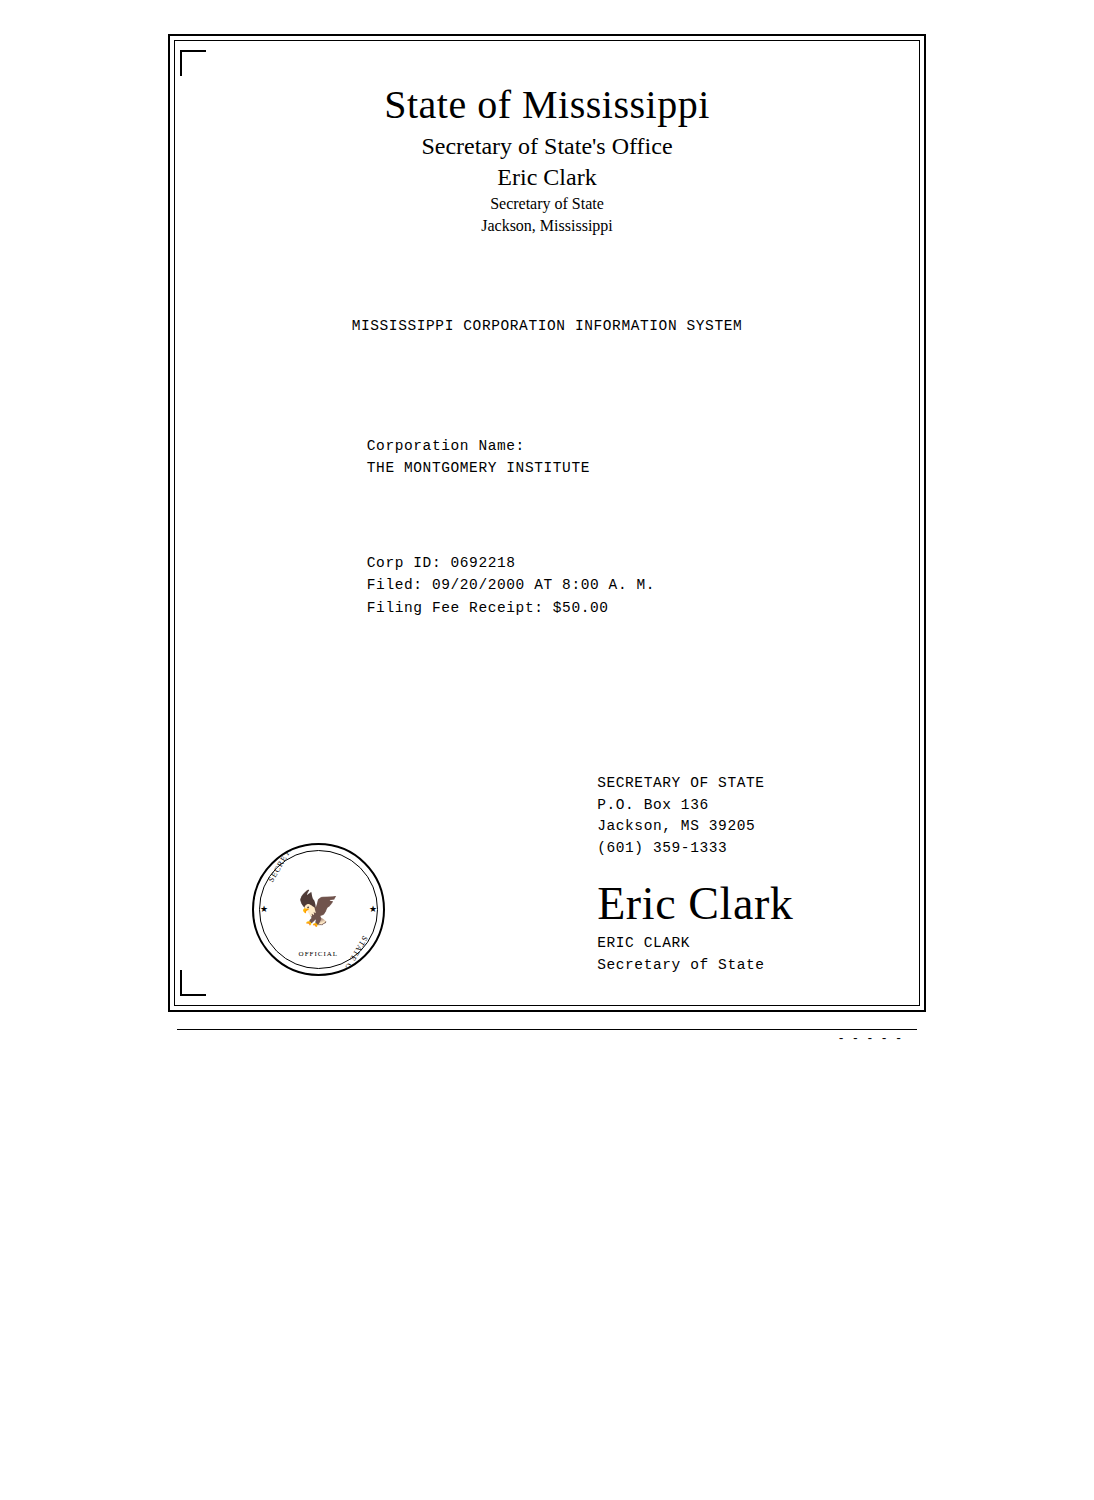State of Mississippi
Secretary of State's Office
Eric Clark
Secretary of State
Jackson, Mississippi
MISSISSIPPI CORPORATION INFORMATION SYSTEM
Corporation Name:
THE MONTGOMERY INSTITUTE
Corp ID: 0692218
Filed: 09/20/2000 AT 8:00 A. M.
Filing Fee Receipt: $50.00
SECRETARY OF STATE STATE OF MISSISSIPPI
★★
🦅
OFFICIAL
SECRETARY OF STATE
P.O. Box 136
Jackson, MS 39205
(601) 359-1333
Eric Clark
ERIC CLARK
Secretary of State
- - - - -